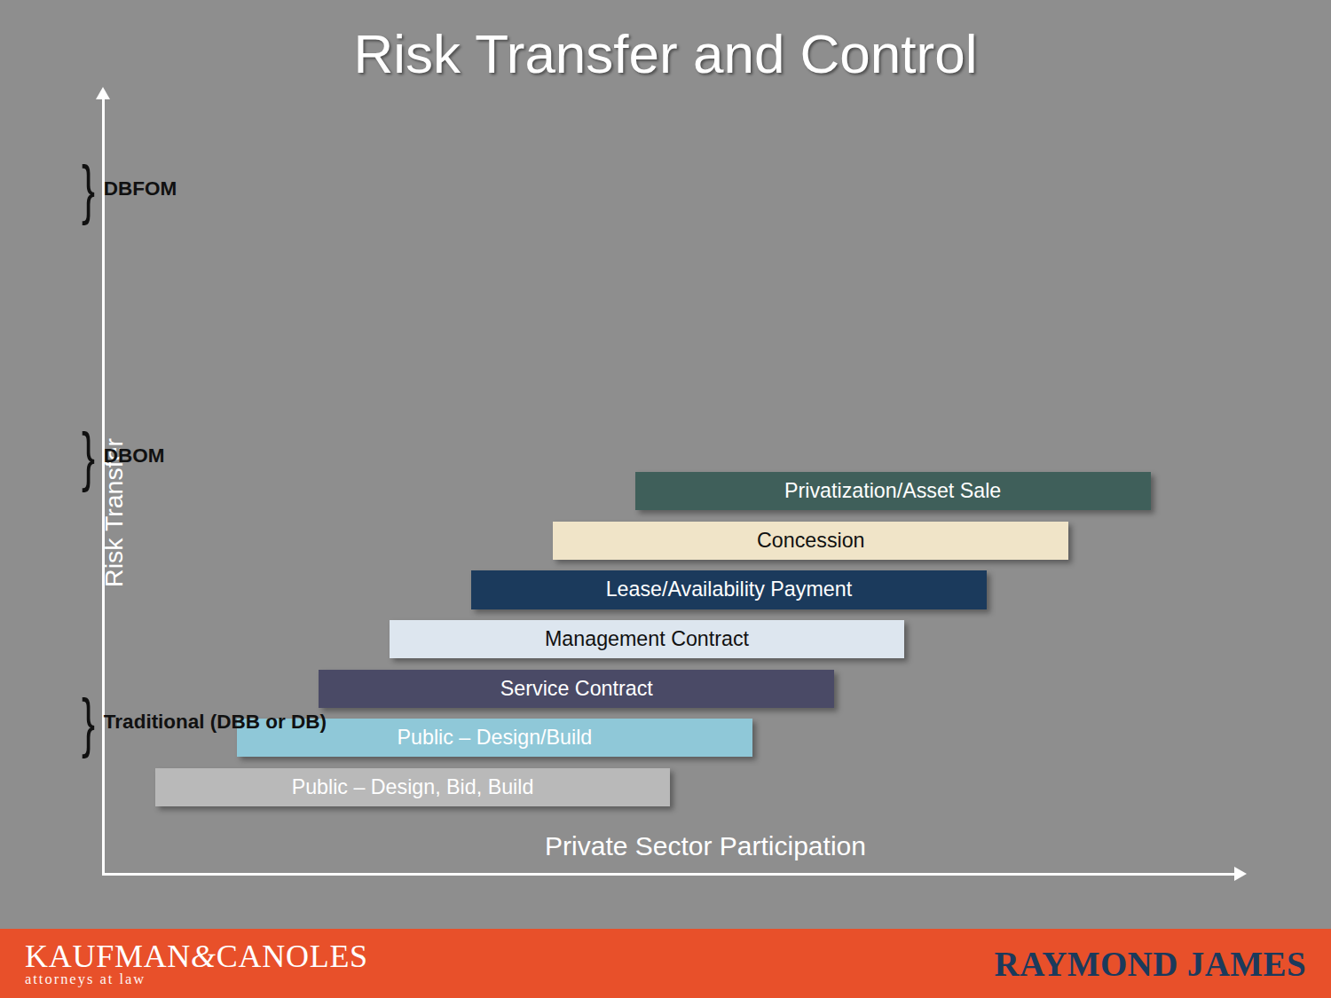Risk Transfer and Control
Risk Transfer
Privatization/Asset Sale
Concession
Lease/Availability Payment
Management Contract
Service Contract
Public – Design/Build
Public – Design, Bid, Build
}DBFOM
}DBOM
}Traditional (DBB or DB)
Private Sector Participation
KAUFMAN&CANOLES
attorneys at law
RAYMOND JAMES